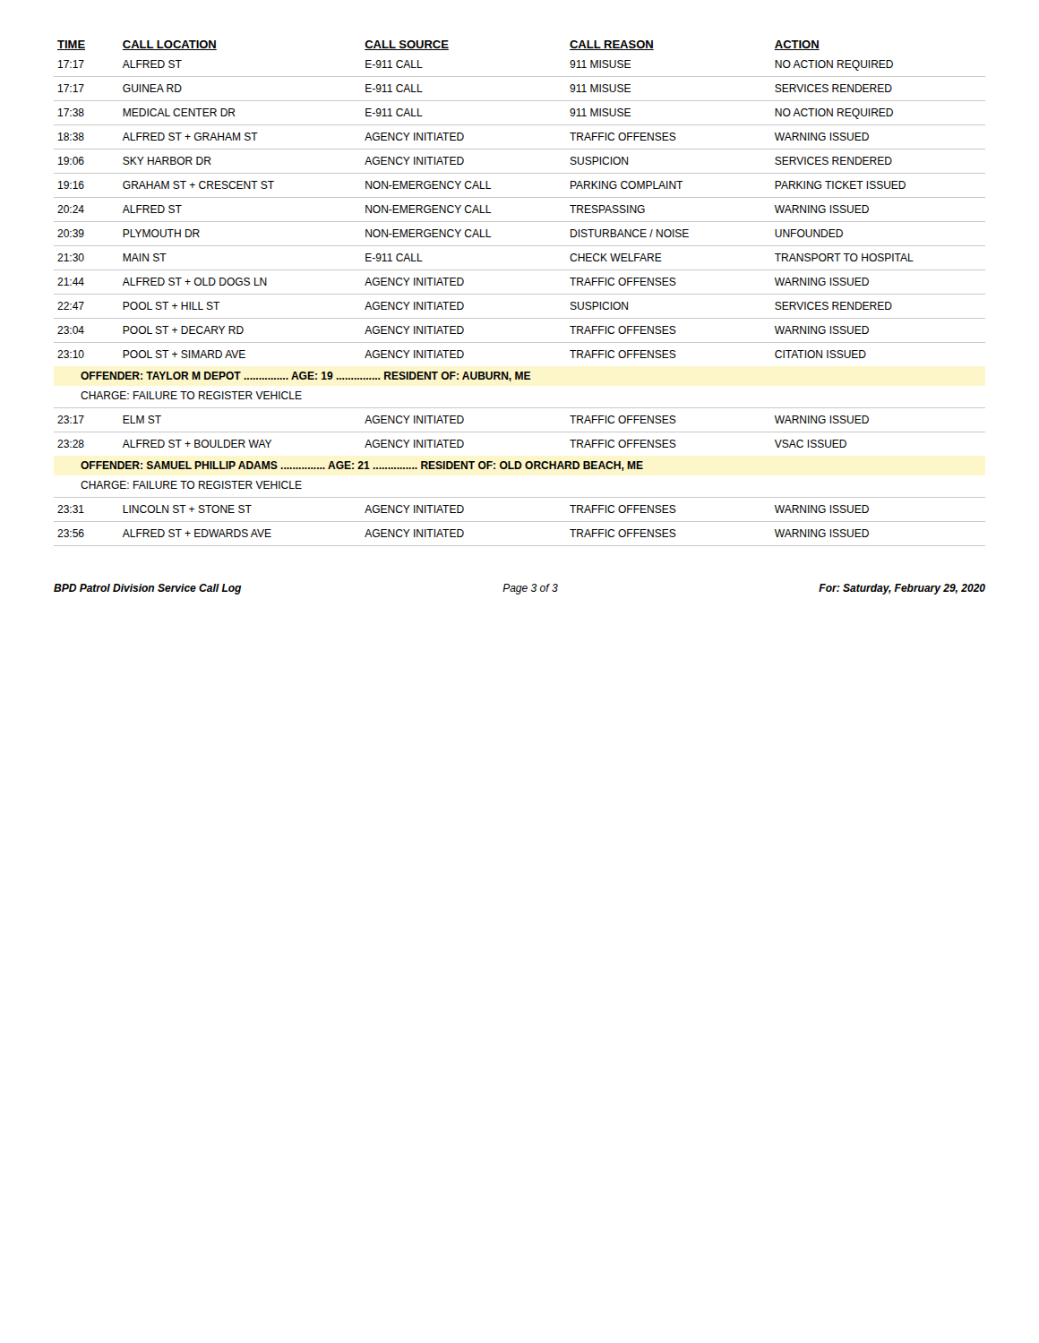| TIME | CALL LOCATION | CALL SOURCE | CALL REASON | ACTION |
| --- | --- | --- | --- | --- |
| 17:17 | ALFRED ST | E-911 CALL | 911 MISUSE | NO ACTION REQUIRED |
| 17:17 | GUINEA RD | E-911 CALL | 911 MISUSE | SERVICES RENDERED |
| 17:38 | MEDICAL CENTER DR | E-911 CALL | 911 MISUSE | NO ACTION REQUIRED |
| 18:38 | ALFRED ST + GRAHAM ST | AGENCY INITIATED | TRAFFIC OFFENSES | WARNING ISSUED |
| 19:06 | SKY HARBOR DR | AGENCY INITIATED | SUSPICION | SERVICES RENDERED |
| 19:16 | GRAHAM ST + CRESCENT ST | NON-EMERGENCY CALL | PARKING COMPLAINT | PARKING TICKET ISSUED |
| 20:24 | ALFRED ST | NON-EMERGENCY CALL | TRESPASSING | WARNING ISSUED |
| 20:39 | PLYMOUTH DR | NON-EMERGENCY CALL | DISTURBANCE / NOISE | UNFOUNDED |
| 21:30 | MAIN ST | E-911 CALL | CHECK WELFARE | TRANSPORT TO HOSPITAL |
| 21:44 | ALFRED ST + OLD DOGS LN | AGENCY INITIATED | TRAFFIC OFFENSES | WARNING ISSUED |
| 22:47 | POOL ST + HILL ST | AGENCY INITIATED | SUSPICION | SERVICES RENDERED |
| 23:04 | POOL ST + DECARY RD | AGENCY INITIATED | TRAFFIC OFFENSES | WARNING ISSUED |
| 23:10 | POOL ST + SIMARD AVE | AGENCY INITIATED | TRAFFIC OFFENSES | CITATION ISSUED |
| OFFENDER: TAYLOR M DEPOT ............... AGE: 19 ............... RESIDENT OF: AUBURN, ME |
| CHARGE: FAILURE TO REGISTER VEHICLE |
| 23:17 | ELM ST | AGENCY INITIATED | TRAFFIC OFFENSES | WARNING ISSUED |
| 23:28 | ALFRED ST + BOULDER WAY | AGENCY INITIATED | TRAFFIC OFFENSES | VSAC ISSUED |
| OFFENDER: SAMUEL PHILLIP ADAMS ............... AGE: 21 ............... RESIDENT OF: OLD ORCHARD BEACH, ME |
| CHARGE: FAILURE TO REGISTER VEHICLE |
| 23:31 | LINCOLN ST + STONE ST | AGENCY INITIATED | TRAFFIC OFFENSES | WARNING ISSUED |
| 23:56 | ALFRED ST + EDWARDS AVE | AGENCY INITIATED | TRAFFIC OFFENSES | WARNING ISSUED |
BPD Patrol Division Service Call Log Page 3 of 3 For: Saturday, February 29, 2020